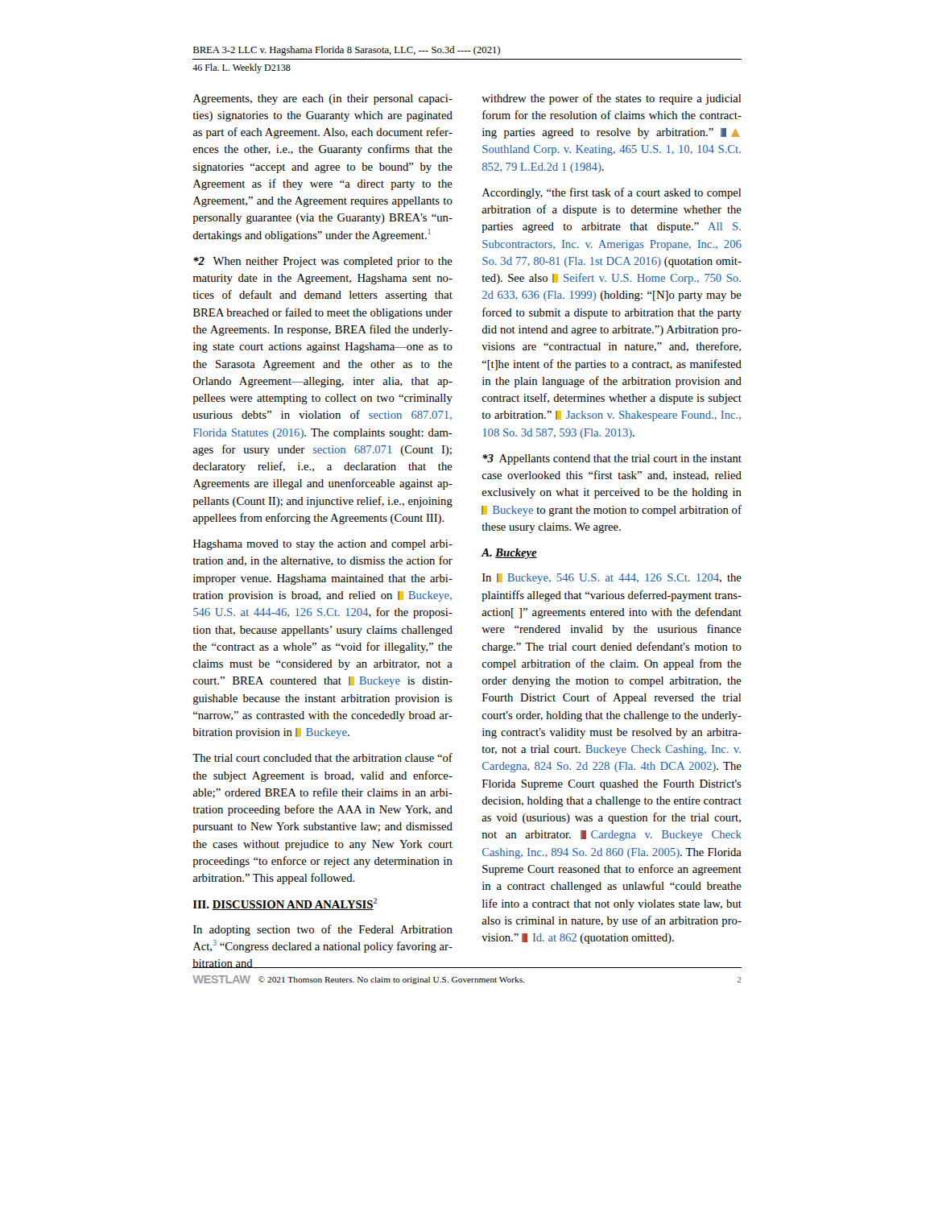BREA 3-2 LLC v. Hagshama Florida 8 Sarasota, LLC, --- So.3d ---- (2021)
46 Fla. L. Weekly D2138
Agreements, they are each (in their personal capacities) signatories to the Guaranty which are paginated as part of each Agreement. Also, each document references the other, i.e., the Guaranty confirms that the signatories “accept and agree to be bound” by the Agreement as if they were “a direct party to the Agreement,” and the Agreement requires appellants to personally guarantee (via the Guaranty) BREA's “undertakings and obligations” under the Agreement.1
*2 When neither Project was completed prior to the maturity date in the Agreement, Hagshama sent notices of default and demand letters asserting that BREA breached or failed to meet the obligations under the Agreements. In response, BREA filed the underlying state court actions against Hagshama—one as to the Sarasota Agreement and the other as to the Orlando Agreement—alleging, inter alia, that appellees were attempting to collect on two “criminally usurious debts” in violation of section 687.071, Florida Statutes (2016). The complaints sought: damages for usury under section 687.071 (Count I); declaratory relief, i.e., a declaration that the Agreements are illegal and unenforceable against appellants (Count II); and injunctive relief, i.e., enjoining appellees from enforcing the Agreements (Count III).
Hagshama moved to stay the action and compel arbitration and, in the alternative, to dismiss the action for improper venue. Hagshama maintained that the arbitration provision is broad, and relied on Buckeye, 546 U.S. at 444-46, 126 S.Ct. 1204, for the proposition that, because appellants’ usury claims challenged the “contract as a whole” as “void for illegality,” the claims must be “considered by an arbitrator, not a court.” BREA countered that Buckeye is distinguishable because the instant arbitration provision is “narrow,” as contrasted with the concededly broad arbitration provision in Buckeye.
The trial court concluded that the arbitration clause “of the subject Agreement is broad, valid and enforceable;” ordered BREA to refile their claims in an arbitration proceeding before the AAA in New York, and pursuant to New York substantive law; and dismissed the cases without prejudice to any New York court proceedings “to enforce or reject any determination in arbitration.” This appeal followed.
III. DISCUSSION AND ANALYSIS2
In adopting section two of the Federal Arbitration Act,3 “Congress declared a national policy favoring arbitration and
withdrew the power of the states to require a judicial forum for the resolution of claims which the contracting parties agreed to resolve by arbitration.” Southland Corp. v. Keating, 465 U.S. 1, 10, 104 S.Ct. 852, 79 L.Ed.2d 1 (1984).
Accordingly, “the first task of a court asked to compel arbitration of a dispute is to determine whether the parties agreed to arbitrate that dispute.” All S. Subcontractors, Inc. v. Amerigas Propane, Inc., 206 So. 3d 77, 80-81 (Fla. 1st DCA 2016) (quotation omitted). See also Seifert v. U.S. Home Corp., 750 So. 2d 633, 636 (Fla. 1999) (holding: “[N]o party may be forced to submit a dispute to arbitration that the party did not intend and agree to arbitrate.”) Arbitration provisions are “contractual in nature,” and, therefore, “[t]he intent of the parties to a contract, as manifested in the plain language of the arbitration provision and contract itself, determines whether a dispute is subject to arbitration.” Jackson v. Shakespeare Found., Inc., 108 So. 3d 587, 593 (Fla. 2013).
*3 Appellants contend that the trial court in the instant case overlooked this “first task” and, instead, relied exclusively on what it perceived to be the holding in Buckeye to grant the motion to compel arbitration of these usury claims. We agree.
A. Buckeye
In Buckeye, 546 U.S. at 444, 126 S.Ct. 1204, the plaintiffs alleged that “various deferred-payment transaction[ ]” agreements entered into with the defendant were “rendered invalid by the usurious finance charge.” The trial court denied defendant's motion to compel arbitration of the claim. On appeal from the order denying the motion to compel arbitration, the Fourth District Court of Appeal reversed the trial court's order, holding that the challenge to the underlying contract's validity must be resolved by an arbitrator, not a trial court. Buckeye Check Cashing, Inc. v. Cardegna, 824 So. 2d 228 (Fla. 4th DCA 2002). The Florida Supreme Court quashed the Fourth District's decision, holding that a challenge to the entire contract as void (usurious) was a question for the trial court, not an arbitrator. Cardegna v. Buckeye Check Cashing, Inc., 894 So. 2d 860 (Fla. 2005). The Florida Supreme Court reasoned that to enforce an agreement in a contract challenged as unlawful “could breathe life into a contract that not only violates state law, but also is criminal in nature, by use of an arbitration provision.” Id. at 862 (quotation omitted).
WESTLAW © 2021 Thomson Reuters. No claim to original U.S. Government Works. 2